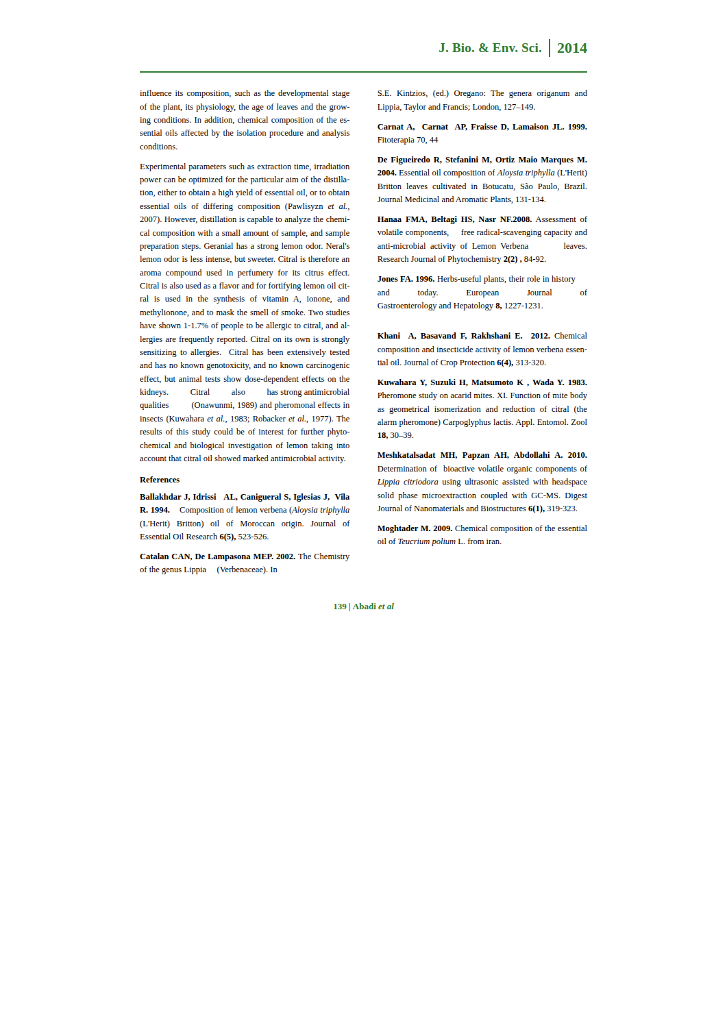J. Bio. & Env. Sci. 2014
influence its composition, such as the developmental stage of the plant, its physiology, the age of leaves and the growing conditions. In addition, chemical composition of the essential oils affected by the isolation procedure and analysis conditions.
Experimental parameters such as extraction time, irradiation power can be optimized for the particular aim of the distillation, either to obtain a high yield of essential oil, or to obtain essential oils of differing composition (Pawlisyzn et al., 2007). However, distillation is capable to analyze the chemical composition with a small amount of sample, and sample preparation steps. Geranial has a strong lemon odor. Neral's lemon odor is less intense, but sweeter. Citral is therefore an aroma compound used in perfumery for its citrus effect. Citral is also used as a flavor and for fortifying lemon oil citral is used in the synthesis of vitamin A, ionone, and methylionone, and to mask the smell of smoke. Two studies have shown 1-1.7% of people to be allergic to citral, and allergies are frequently reported. Citral on its own is strongly sensitizing to allergies. Citral has been extensively tested and has no known genotoxicity, and no known carcinogenic effect, but animal tests show dose-dependent effects on the kidneys. Citral also has strong antimicrobial qualities (Onawunmi, 1989) and pheromonal effects in insects (Kuwahara et al., 1983; Robacker et al., 1977). The results of this study could be of interest for further phytochemical and biological investigation of lemon taking into account that citral oil showed marked antimicrobial activity.
References
Ballakhdar J, Idrissi AL, Canigueral S, Iglesias J, Vila R. 1994. Composition of lemon verbena (Aloysia triphylla (L'Herit) Britton) oil of Moroccan origin. Journal of Essential Oil Research 6(5), 523-526.
Catalan CAN, De Lampasona MEP. 2002. The Chemistry of the genus Lippia (Verbenaceae). In
S.E. Kintzios, (ed.) Oregano: The genera origanum and Lippia, Taylor and Francis; London, 127–149.
Carnat A, Carnat AP, Fraisse D, Lamaison JL. 1999. Fitoterapia 70, 44
De Figueiredo R, Stefanini M, Ortiz Maio Marques M. 2004. Essential oil composition of Aloysia triphylla (L'Herit) Britton leaves cultivated in Botucatu, São Paulo, Brazil. Journal Medicinal and Aromatic Plants, 131-134.
Hanaa FMA, Beltagi HS, Nasr NF.2008. Assessment of volatile components, free radical-scavenging capacity and anti-microbial activity of Lemon Verbena leaves. Research Journal of Phytochemistry 2(2) , 84-92.
Jones FA. 1996. Herbs-useful plants, their role in history and today. European Journal of Gastroenterology and Hepatology 8, 1227-1231.
Khani A, Basavand F, Rakhshani E. 2012. Chemical composition and insecticide activity of lemon verbena essential oil. Journal of Crop Protection 6(4), 313-320.
Kuwahara Y, Suzuki H, Matsumoto K , Wada Y. 1983. Pheromone study on acarid mites. XI. Function of mite body as geometrical isomerization and reduction of citral (the alarm pheromone) Carpoglyphus lactis. Appl. Entomol. Zool 18, 30–39.
Meshkatalsadat MH, Papzan AH, Abdollahi A. 2010. Determination of bioactive volatile organic components of Lippia citriodora using ultrasonic assisted with headspace solid phase microextraction coupled with GC-MS. Digest Journal of Nanomaterials and Biostructures 6(1), 319-323.
Moghtader M. 2009. Chemical composition of the essential oil of Teucrium polium L. from iran.
139 | Abadi et al